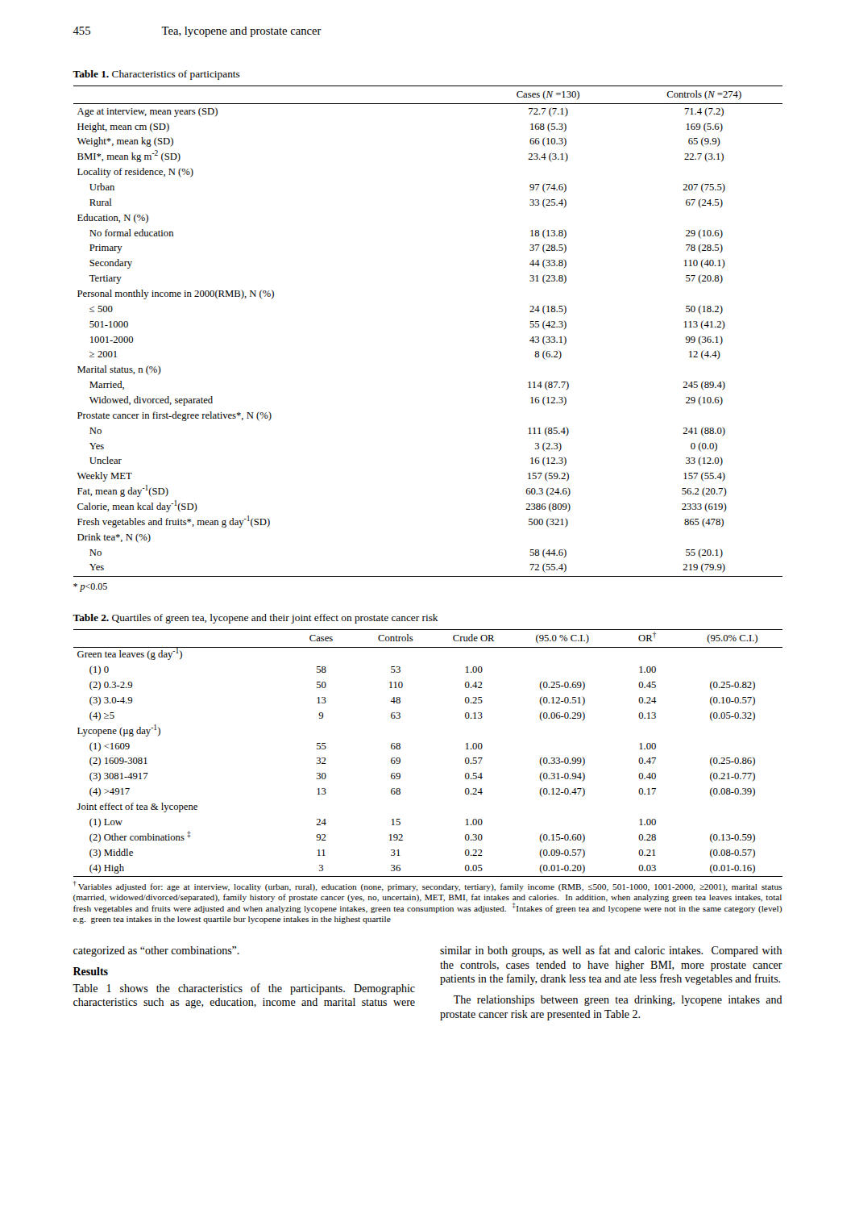455 Tea, lycopene and prostate cancer
Table 1. Characteristics of participants
| | Cases ( N =130) | Controls ( N =274) |
| --- | --- | --- |
| Age at interview, mean years (SD) | 72.7 (7.1) | 71.4 (7.2) |
| Height, mean cm (SD) | 168 (5.3) | 169 (5.6) |
| Weight*, mean kg (SD) | 66 (10.3) | 65 (9.9) |
| BMI*, mean kg m -2 (SD) | 23.4 (3.1) | 22.7 (3.1) |
| Locality of residence, N (%) | | |
| Urban | 97 (74.6) | 207 (75.5) |
| Rural | 33 (25.4) | 67 (24.5) |
| Education, N (%) | | |
| No formal education | 18 (13.8) | 29 (10.6) |
| Primary | 37 (28.5) | 78 (28.5) |
| Secondary | 44 (33.8) | 110 (40.1) |
| Tertiary | 31 (23.8) | 57 (20.8) |
| Personal monthly income in 2000(RMB), N (%) | | |
| ≤ 500 | 24 (18.5) | 50 (18.2) |
| 501-1000 | 55 (42.3) | 113 (41.2) |
| 1001-2000 | 43 (33.1) | 99 (36.1) |
| ≥ 2001 | 8 (6.2) | 12 (4.4) |
| Marital status, n (%) | | |
| Married, | 114 (87.7) | 245 (89.4) |
| Widowed, divorced, separated | 16 (12.3) | 29 (10.6) |
| Prostate cancer in first-degree relatives*, N (%) | | |
| No | 111 (85.4) | 241 (88.0) |
| Yes | 3 (2.3) | 0 (0.0) |
| Unclear | 16 (12.3) | 33 (12.0) |
| Weekly MET | 157 (59.2) | 157 (55.4) |
| Fat, mean g day -1 (SD) | 60.3 (24.6) | 56.2 (20.7) |
| Calorie, mean kcal day -1 (SD) | 2386 (809) | 2333 (619) |
| Fresh vegetables and fruits*, mean g day -1 (SD) | 500 (321) | 865 (478) |
| Drink tea*, N (%) | | |
| No | 58 (44.6) | 55 (20.1) |
| Yes | 72 (55.4) | 219 (79.9) |
* p<0.05
Table 2 . Quartiles of green tea, lycopene and their joint effect on prostate cancer risk
| | Cases | Controls | Crude OR | (95.0 % C.I.) | OR † | (95.0% C.I.) |
| --- | --- | --- | --- | --- | --- | --- |
| Green tea leaves (g day -1 ) | | | | | | |
| (1) 0 | 58 | 53 | 1.00 | | 1.00 | |
| (2) 0.3-2.9 | 50 | 110 | 0.42 | (0.25-0.69) | 0.45 | (0.25-0.82) |
| (3) 3.0-4.9 | 13 | 48 | 0.25 | (0.12-0.51) | 0.24 | (0.10-0.57) |
| (4) ≥5 | 9 | 63 | 0.13 | (0.06-0.29) | 0.13 | (0.05-0.32) |
| Lycopene (µg day -1 ) | | | | | | |
| (1) <1609 | 55 | 68 | 1.00 | | 1.00 | |
| (2) 1609-3081 | 32 | 69 | 0.57 | (0.33-0.99) | 0.47 | (0.25-0.86) |
| (3) 3081-4917 | 30 | 69 | 0.54 | (0.31-0.94) | 0.40 | (0.21-0.77) |
| (4) >4917 | 13 | 68 | 0.24 | (0.12-0.47) | 0.17 | (0.08-0.39) |
| Joint effect of tea & lycopene | | | | | | |
| (1) Low | 24 | 15 | 1.00 | | 1.00 | |
| (2) Other combinations ‡ | 92 | 192 | 0.30 | (0.15-0.60) | 0.28 | (0.13-0.59) |
| (3) Middle | 11 | 31 | 0.22 | (0.09-0.57) | 0.21 | (0.08-0.57) |
| (4) High | 3 | 36 | 0.05 | (0.01-0.20) | 0.03 | (0.01-0.16) |
†Variables adjusted for: age at interview, locality (urban, rural), education (none, primary, secondary, tertiary), family income (RMB, ≤500, 501-1000, 1001-2000, ≥2001), marital status (married, widowed/divorced/separated), family history of prostate cancer (yes, no, uncertain), MET, BMI, fat intakes and calories. In addition, when analyzing green tea leaves intakes, total fresh vegetables and fruits were adjusted and when analyzing lycopene intakes, green tea consumption was adjusted. ‡Intakes of green tea and lycopene were not in the same category (level) e.g. green tea intakes in the lowest quartile bur lycopene intakes in the highest quartile
categorized as “other combinations”.
Results
Table 1 shows the characteristics of the participants. Demographic characteristics such as age, education, income and marital status were similar in both groups, as well as fat and caloric intakes. Compared with the controls, cases tended to have higher BMI, more prostate cancer patients in the family, drank less tea and ate less fresh vegetables and fruits.
The relationships between green tea drinking, lycopene intakes and prostate cancer risk are presented in Table 2.